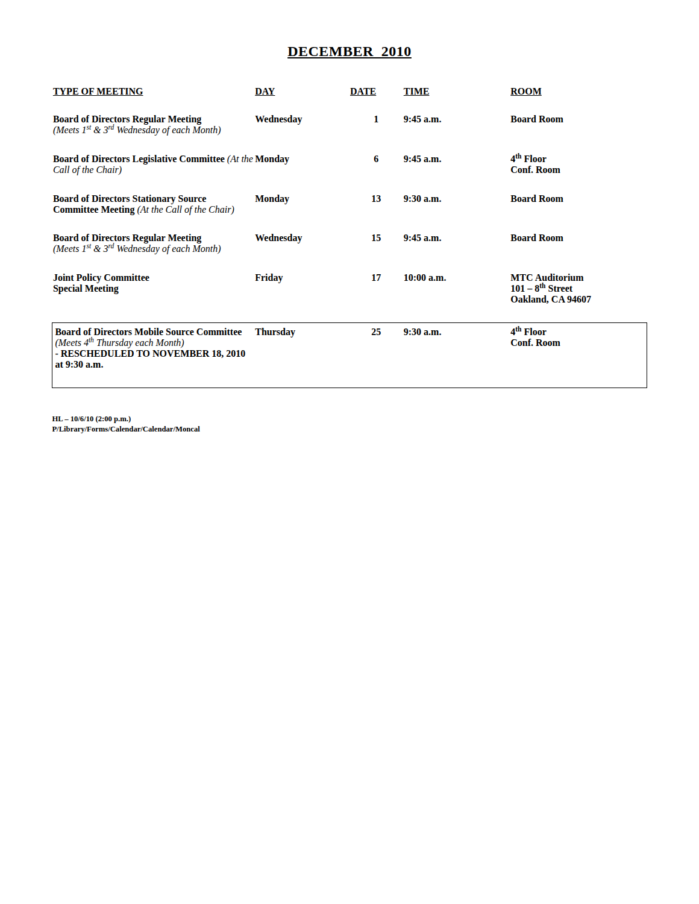DECEMBER 2010
| TYPE OF MEETING | DAY | DATE | TIME | ROOM |
| --- | --- | --- | --- | --- |
| Board of Directors Regular Meeting (Meets 1 st & 3 rd Wednesday of each Month) | Wednesday | 1 | 9:45 a.m. | Board Room |
| Board of Directors Legislative Committee (At the Call of the Chair) | Monday | 6 | 9:45 a.m. | 4 th Floor Conf. Room |
| Board of Directors Stationary Source Committee Meeting (At the Call of the Chair) | Monday | 13 | 9:30 a.m. | Board Room |
| Board of Directors Regular Meeting (Meets 1 st & 3 rd Wednesday of each Month) | Wednesday | 15 | 9:45 a.m. | Board Room |
| Joint Policy Committee Special Meeting | Friday | 17 | 10:00 a.m. | MTC Auditorium 101 – 8 th Street Oakland, CA 94607 |
| Board of Directors Mobile Source Committee (Meets 4 th Thursday each Month) - RESCHEDULED TO NOVEMBER 18, 2010 at 9:30 a.m. | Thursday | 25 | 9:30 a.m. | 4 th Floor Conf. Room |
HL – 10/6/10 (2:00 p.m.)
P/Library/Forms/Calendar/Calendar/Moncal